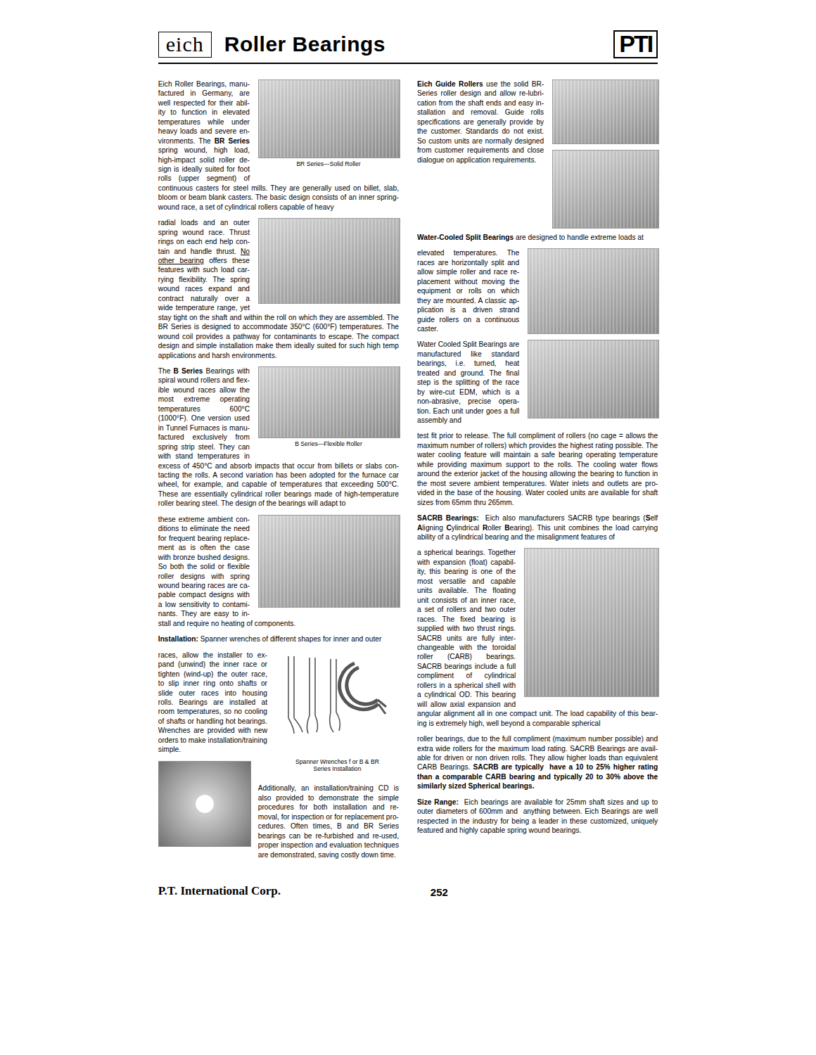eich
Roller Bearings
PTI
BR Series—Solid Roller
Eich Roller Bearings, manufactured in Germany, are well respected for their ability to function in elevated temperatures while under heavy loads and severe environments. The BR Series spring wound, high load, high-impact solid roller design is ideally suited for foot rolls (upper segment) of continuous casters for steel mills. They are generally used on billet, slab, bloom or beam blank casters. The basic design consists of an inner spring-wound race, a set of cylindrical rollers capable of heavy
radial loads and an outer spring wound race. Thrust rings on each end help contain and handle thrust. No other bearing offers these features with such load carrying flexibility. The spring wound races expand and contract naturally over a wide temperature range, yet stay tight on the shaft and within the roll on which they are assembled. The BR Series is designed to accommodate 350°C (600°F) temperatures. The wound coil provides a pathway for contaminants to escape. The compact design and simple installation make them ideally suited for such high temp applications and harsh environments.
B Series—Flexible Roller
The B Series Bearings with spiral wound rollers and flexible wound races allow the most extreme operating temperatures 600°C (1000°F). One version used in Tunnel Furnaces is manufactured exclusively from spring strip steel. They can with stand temperatures in excess of 450°C and absorb impacts that occur from billets or slabs contacting the rolls. A second variation has been adopted for the furnace car wheel, for example, and capable of temperatures that exceeding 500°C. These are essentially cylindrical roller bearings made of high-temperature roller bearing steel. The design of the bearings will adapt to
these extreme ambient conditions to eliminate the need for frequent bearing replacement as is often the case with bronze bushed designs. So both the solid or flexible roller designs with spring wound bearing races are capable compact designs with a low sensitivity to contaminants. They are easy to install and require no heating of components.
Installation: Spanner wrenches of different shapes for inner and outer
Spanner Wrenches f or B & BR
Series Installation
races, allow the installer to expand (unwind) the inner race or tighten (wind-up) the outer race, to slip inner ring onto shafts or slide outer races into housing rolls. Bearings are installed at room temperatures, so no cooling of shafts or handling hot bearings. Wrenches are provided with new orders to make installation/training simple.
Additionally, an installation/training CD is also provided to demonstrate the simple procedures for both installation and removal, for inspection or for replacement procedures. Often times, B and BR Series bearings can be re-furbished and re-used, proper inspection and evaluation techniques are demonstrated, saving costly down time.
Eich Guide Rollers use the solid BR-Series roller design and allow re-lubrication from the shaft ends and easy installation and removal. Guide rolls specifications are generally provide by the customer. Standards do not exist. So custom units are normally designed from customer requirements and close dialogue on application requirements.
Water-Cooled Split Bearings are designed to handle extreme loads at
elevated temperatures. The races are horizontally split and allow simple roller and race replacement without moving the equipment or rolls on which they are mounted. A classic application is a driven strand guide rollers on a continuous caster.
Water Cooled Split Bearings are manufactured like standard bearings, i.e. turned, heat treated and ground. The final step is the splitting of the race by wire-cut EDM, which is a non-abrasive, precise operation. Each unit under goes a full assembly and
test fit prior to release. The full compliment of rollers (no cage = allows the maximum number of rollers) which provides the highest rating possible. The water cooling feature will maintain a safe bearing operating temperature while providing maximum support to the rolls. The cooling water flows around the exterior jacket of the housing allowing the bearing to function in the most severe ambient temperatures. Water inlets and outlets are provided in the base of the housing. Water cooled units are available for shaft sizes from 65mm thru 265mm.
SACRB Bearings: Eich also manufacturers SACRB type bearings (Self Aligning Cylindrical Roller Bearing). This unit combines the load carrying ability of a cylindrical bearing and the misalignment features of
a spherical bearings. Together with expansion (float) capability, this bearing is one of the most versatile and capable units available. The floating unit consists of an inner race, a set of rollers and two outer races. The fixed bearing is supplied with two thrust rings. SACRB units are fully interchangeable with the toroidal roller (CARB) bearings. SACRB bearings include a full compliment of cylindrical rollers in a spherical shell with a cylindrical OD. This bearing will allow axial expansion and angular alignment all in one compact unit. The load capability of this bearing is extremely high, well beyond a comparable spherical
roller bearings, due to the full compliment (maximum number possible) and extra wide rollers for the maximum load rating. SACRB Bearings are available for driven or non driven rolls. They allow higher loads than equivalent CARB Bearings. SACRB are typically have a 10 to 25% higher rating than a comparable CARB bearing and typically 20 to 30% above the similarly sized Spherical bearings.
Size Range: Eich bearings are available for 25mm shaft sizes and up to outer diameters of 600mm and anything between. Eich Bearings are well respected in the industry for being a leader in these customized, uniquely featured and highly capable spring wound bearings.
P.T. International Corp.
252